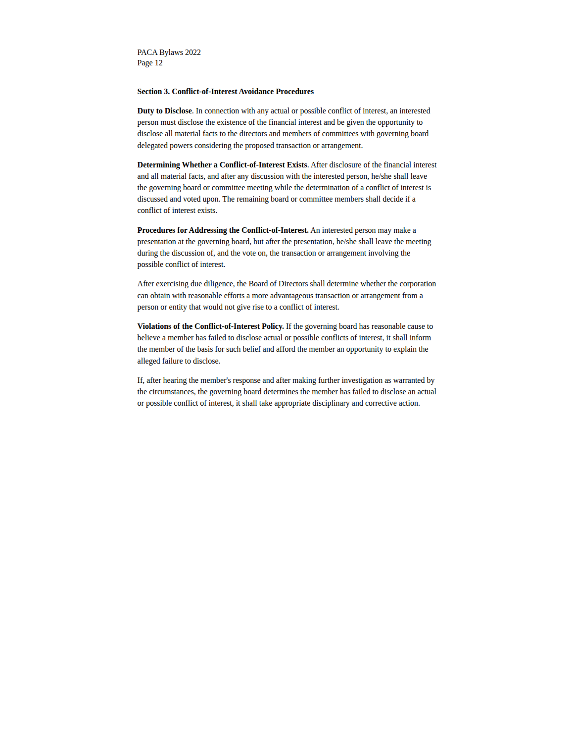PACA Bylaws 2022
Page 12
Section 3. Conflict-of-Interest Avoidance Procedures
Duty to Disclose. In connection with any actual or possible conflict of interest, an interested person must disclose the existence of the financial interest and be given the opportunity to disclose all material facts to the directors and members of committees with governing board delegated powers considering the proposed transaction or arrangement.
Determining Whether a Conflict-of-Interest Exists. After disclosure of the financial interest and all material facts, and after any discussion with the interested person, he/she shall leave the governing board or committee meeting while the determination of a conflict of interest is discussed and voted upon. The remaining board or committee members shall decide if a conflict of interest exists.
Procedures for Addressing the Conflict-of-Interest. An interested person may make a presentation at the governing board, but after the presentation, he/she shall leave the meeting during the discussion of, and the vote on, the transaction or arrangement involving the possible conflict of interest.
After exercising due diligence, the Board of Directors shall determine whether the corporation can obtain with reasonable efforts a more advantageous transaction or arrangement from a person or entity that would not give rise to a conflict of interest.
Violations of the Conflict-of-Interest Policy. If the governing board has reasonable cause to believe a member has failed to disclose actual or possible conflicts of interest, it shall inform the member of the basis for such belief and afford the member an opportunity to explain the alleged failure to disclose.
If, after hearing the member's response and after making further investigation as warranted by the circumstances, the governing board determines the member has failed to disclose an actual or possible conflict of interest, it shall take appropriate disciplinary and corrective action.